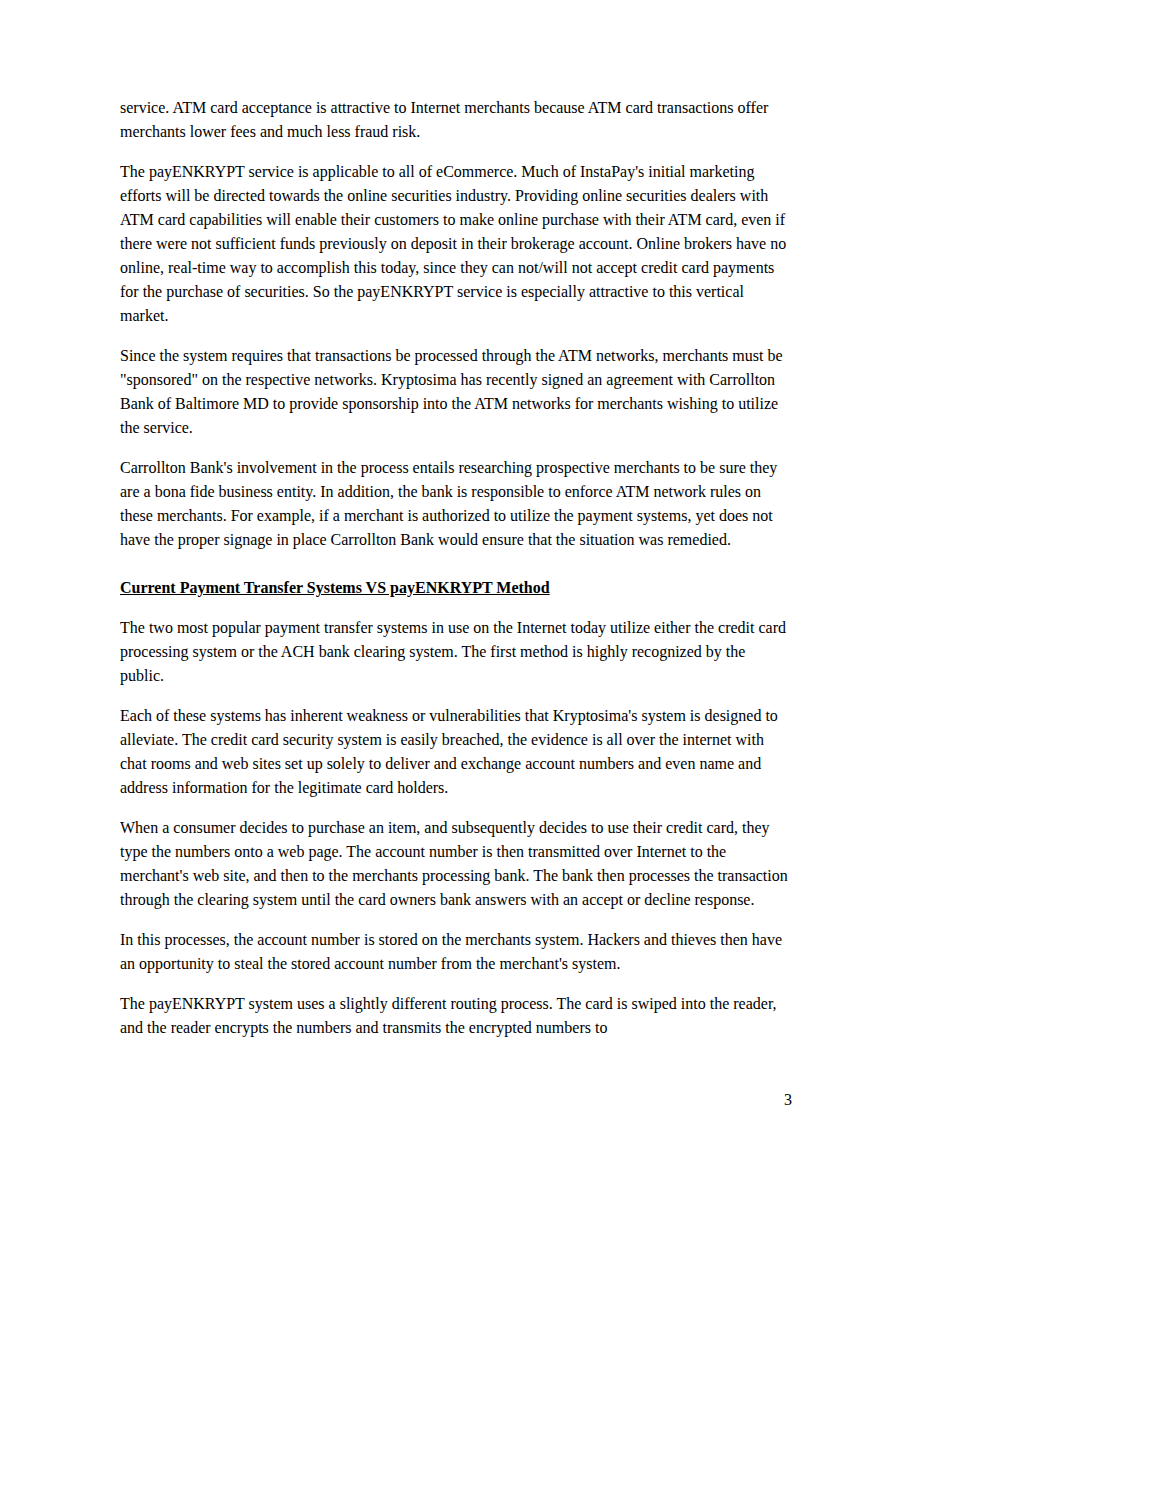service. ATM card acceptance is attractive to Internet merchants because ATM card transactions offer merchants lower fees and much less fraud risk.
The payENKRYPT service is applicable to all of eCommerce. Much of InstaPay's initial marketing efforts will be directed towards the online securities industry. Providing online securities dealers with ATM card capabilities will enable their customers to make online purchase with their ATM card, even if there were not sufficient funds previously on deposit in their brokerage account. Online brokers have no online, real-time way to accomplish this today, since they can not/will not accept credit card payments for the purchase of securities. So the payENKRYPT service is especially attractive to this vertical market.
Since the system requires that transactions be processed through the ATM networks, merchants must be "sponsored" on the respective networks. Kryptosima has recently signed an agreement with Carrollton Bank of Baltimore MD to provide sponsorship into the ATM networks for merchants wishing to utilize the service.
Carrollton Bank's involvement in the process entails researching prospective merchants to be sure they are a bona fide business entity. In addition, the bank is responsible to enforce ATM network rules on these merchants. For example, if a merchant is authorized to utilize the payment systems, yet does not have the proper signage in place Carrollton Bank would ensure that the situation was remedied.
Current Payment Transfer Systems VS payENKRYPT Method
The two most popular payment transfer systems in use on the Internet today utilize either the credit card processing system or the ACH bank clearing system. The first method is highly recognized by the public.
Each of these systems has inherent weakness or vulnerabilities that Kryptosima's system is designed to alleviate. The credit card security system is easily breached, the evidence is all over the internet with chat rooms and web sites set up solely to deliver and exchange account numbers and even name and address information for the legitimate card holders.
When a consumer decides to purchase an item, and subsequently decides to use their credit card, they type the numbers onto a web page. The account number is then transmitted over Internet to the merchant's web site, and then to the merchants processing bank. The bank then processes the transaction through the clearing system until the card owners bank answers with an accept or decline response.
In this processes, the account number is stored on the merchants system. Hackers and thieves then have an opportunity to steal the stored account number from the merchant's system.
The payENKRYPT system uses a slightly different routing process. The card is swiped into the reader, and the reader encrypts the numbers and transmits the encrypted numbers to
3